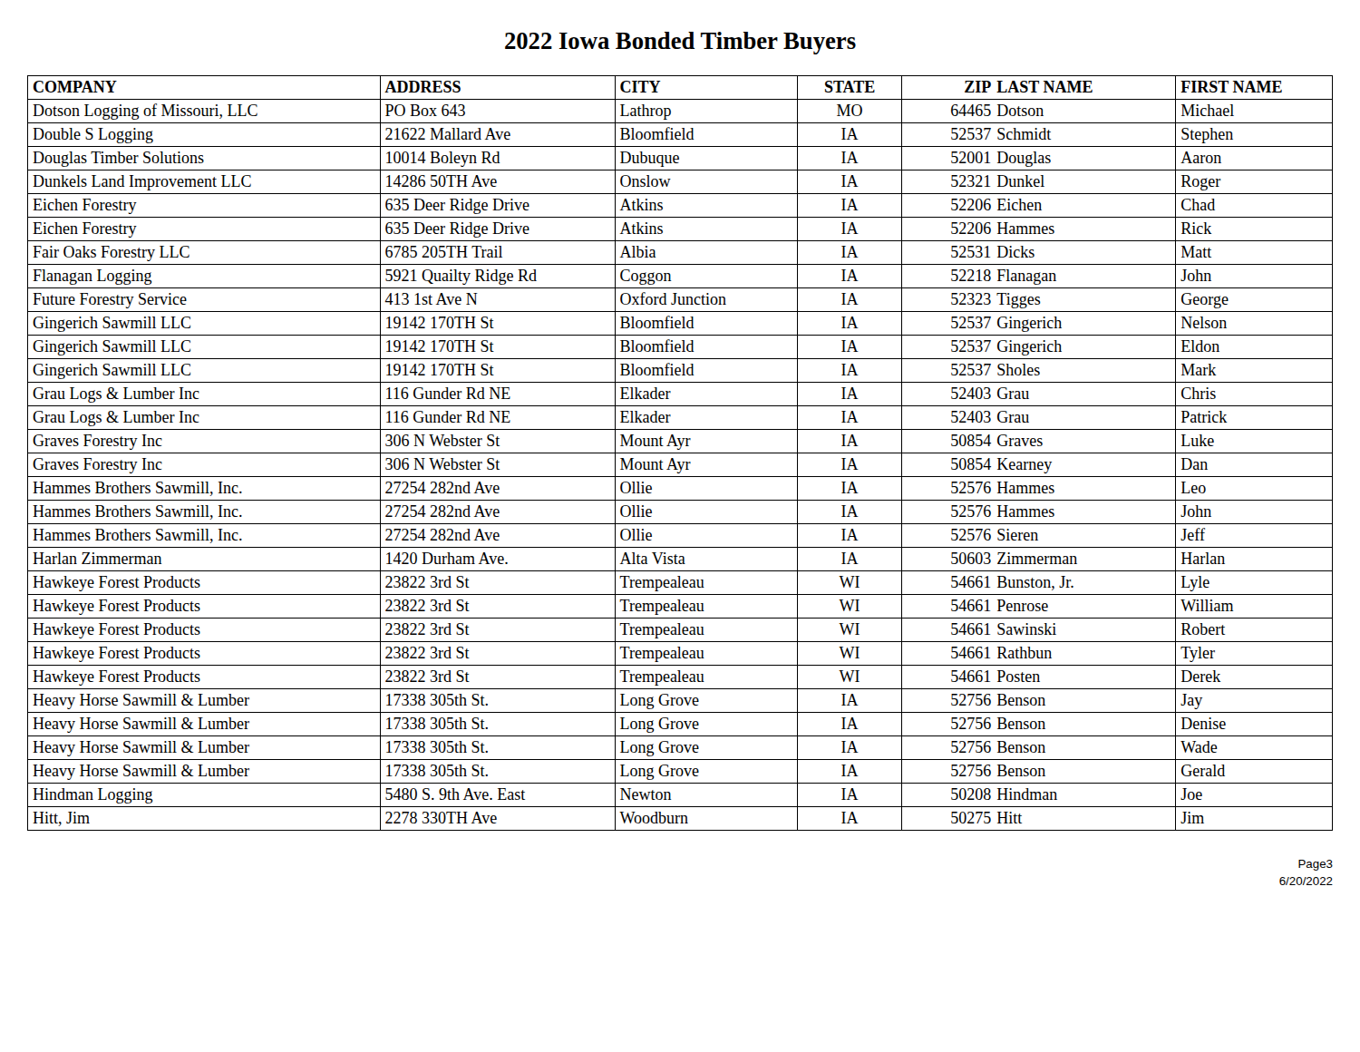2022 Iowa Bonded Timber Buyers
| COMPANY | ADDRESS | CITY | STATE | ZIP | LAST NAME | FIRST NAME |
| --- | --- | --- | --- | --- | --- | --- |
| Dotson Logging of Missouri, LLC | PO Box 643 | Lathrop | MO | 64465 | Dotson | Michael |
| Double S Logging | 21622 Mallard Ave | Bloomfield | IA | 52537 | Schmidt | Stephen |
| Douglas Timber Solutions | 10014 Boleyn Rd | Dubuque | IA | 52001 | Douglas | Aaron |
| Dunkels Land Improvement LLC | 14286 50TH Ave | Onslow | IA | 52321 | Dunkel | Roger |
| Eichen Forestry | 635 Deer Ridge Drive | Atkins | IA | 52206 | Eichen | Chad |
| Eichen Forestry | 635 Deer Ridge Drive | Atkins | IA | 52206 | Hammes | Rick |
| Fair Oaks Forestry LLC | 6785 205TH Trail | Albia | IA | 52531 | Dicks | Matt |
| Flanagan Logging | 5921 Quailty Ridge Rd | Coggon | IA | 52218 | Flanagan | John |
| Future Forestry Service | 413 1st Ave N | Oxford Junction | IA | 52323 | Tigges | George |
| Gingerich Sawmill LLC | 19142 170TH St | Bloomfield | IA | 52537 | Gingerich | Nelson |
| Gingerich Sawmill LLC | 19142 170TH St | Bloomfield | IA | 52537 | Gingerich | Eldon |
| Gingerich Sawmill LLC | 19142 170TH St | Bloomfield | IA | 52537 | Sholes | Mark |
| Grau Logs & Lumber Inc | 116 Gunder Rd NE | Elkader | IA | 52403 | Grau | Chris |
| Grau Logs & Lumber Inc | 116 Gunder Rd NE | Elkader | IA | 52403 | Grau | Patrick |
| Graves Forestry Inc | 306 N Webster St | Mount Ayr | IA | 50854 | Graves | Luke |
| Graves Forestry Inc | 306 N Webster St | Mount Ayr | IA | 50854 | Kearney | Dan |
| Hammes Brothers Sawmill, Inc. | 27254 282nd Ave | Ollie | IA | 52576 | Hammes | Leo |
| Hammes Brothers Sawmill, Inc. | 27254 282nd Ave | Ollie | IA | 52576 | Hammes | John |
| Hammes Brothers Sawmill, Inc. | 27254 282nd Ave | Ollie | IA | 52576 | Sieren | Jeff |
| Harlan Zimmerman | 1420 Durham Ave. | Alta Vista | IA | 50603 | Zimmerman | Harlan |
| Hawkeye Forest Products | 23822 3rd St | Trempealeau | WI | 54661 | Bunston, Jr. | Lyle |
| Hawkeye Forest Products | 23822 3rd St | Trempealeau | WI | 54661 | Penrose | William |
| Hawkeye Forest Products | 23822 3rd St | Trempealeau | WI | 54661 | Sawinski | Robert |
| Hawkeye Forest Products | 23822 3rd St | Trempealeau | WI | 54661 | Rathbun | Tyler |
| Hawkeye Forest Products | 23822 3rd St | Trempealeau | WI | 54661 | Posten | Derek |
| Heavy Horse Sawmill & Lumber | 17338 305th St. | Long Grove | IA | 52756 | Benson | Jay |
| Heavy Horse Sawmill & Lumber | 17338 305th St. | Long Grove | IA | 52756 | Benson | Denise |
| Heavy Horse Sawmill & Lumber | 17338 305th St. | Long Grove | IA | 52756 | Benson | Wade |
| Heavy Horse Sawmill & Lumber | 17338 305th St. | Long Grove | IA | 52756 | Benson | Gerald |
| Hindman Logging | 5480 S. 9th Ave. East | Newton | IA | 50208 | Hindman | Joe |
| Hitt, Jim | 2278 330TH Ave | Woodburn | IA | 50275 | Hitt | Jim |
Page3
6/20/2022